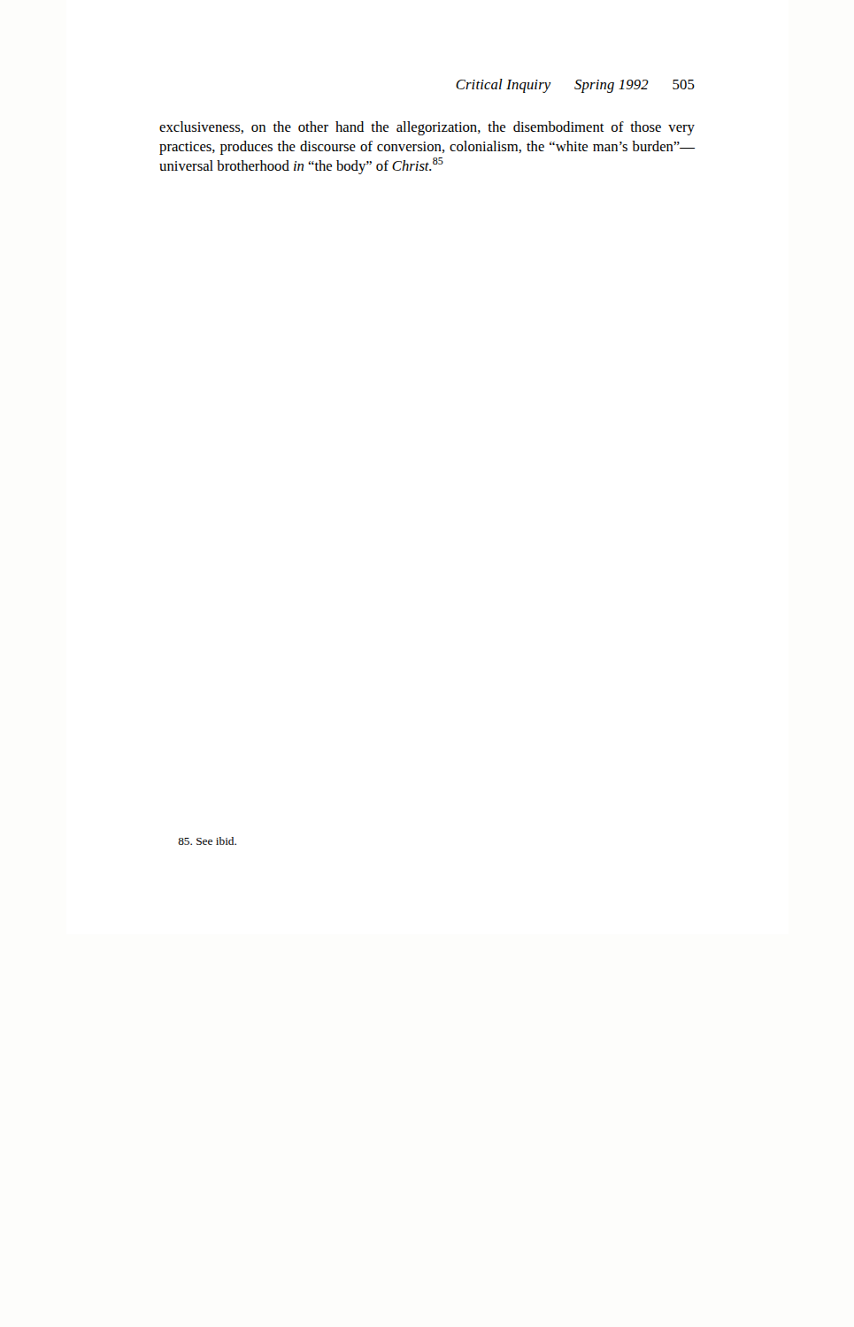Critical Inquiry Spring 1992505
exclusiveness, on the other hand the allegorization, the disembodiment of those very practices, produces the discourse of conversion, colonialism, the “white man’s burden”—universal brotherhood in “the body” of Christ.85
85. See ibid.